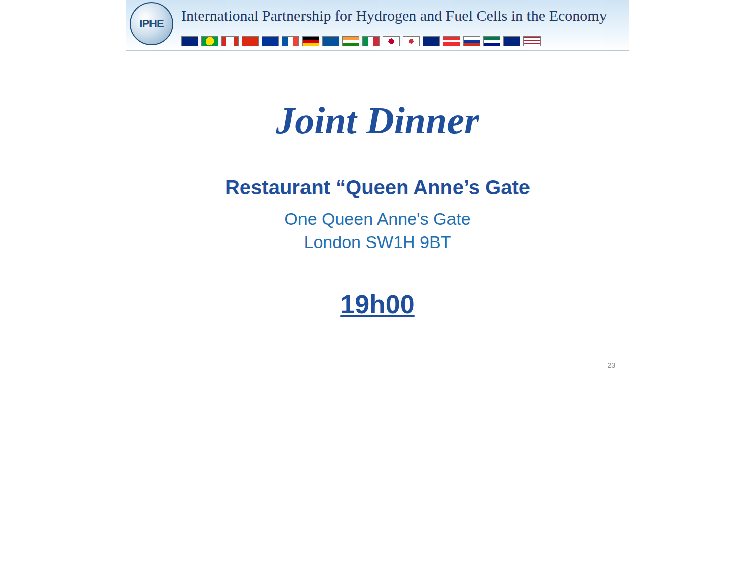IPHE
International Partnership for Hydrogen and Fuel Cells in the Economy
Joint Dinner
Restaurant “Queen Anne’s Gate
One Queen Anne's Gate
London SW1H 9BT
19h00
23